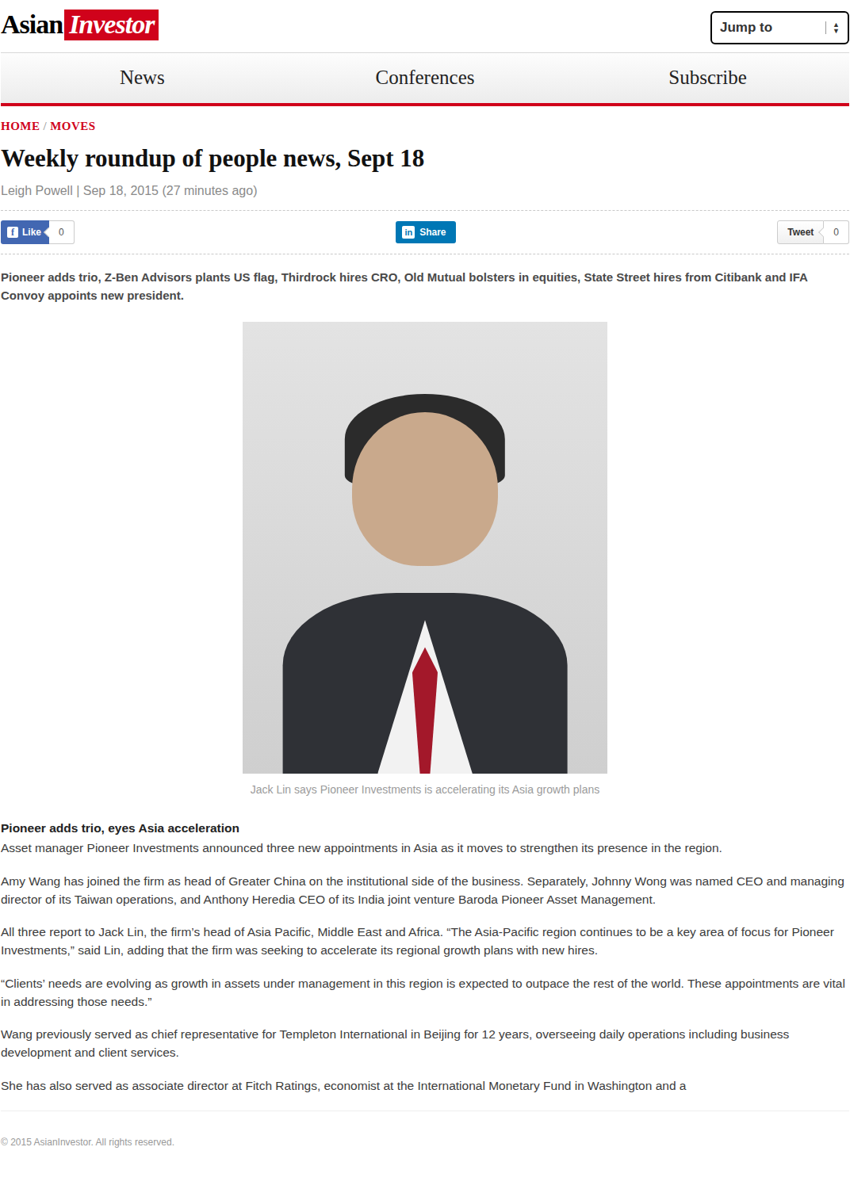Asian Investor
Jump to ▲
▼
News
Conferences
Subscribe
HOME/MOVES
Weekly roundup of people news, Sept 18
Leigh Powell | Sep 18, 2015 (27 minutes ago)
f Like 0
in Share
Tweet 0
Pioneer adds trio, Z-Ben Advisors plants US flag, Thirdrock hires CRO, Old Mutual bolsters in equities, State Street hires from Citibank and IFA Convoy appoints new president.
Jack Lin says Pioneer Investments is accelerating its Asia growth plans
Pioneer adds trio, eyes Asia acceleration
Asset manager Pioneer Investments announced three new appointments in Asia as it moves to strengthen its presence in the region.
Amy Wang has joined the firm as head of Greater China on the institutional side of the business. Separately, Johnny Wong was named CEO and managing director of its Taiwan operations, and Anthony Heredia CEO of its India joint venture Baroda Pioneer Asset Management.
All three report to Jack Lin, the firm’s head of Asia Pacific, Middle East and Africa. “The Asia-Pacific region continues to be a key area of focus for Pioneer Investments,” said Lin, adding that the firm was seeking to accelerate its regional growth plans with new hires.
“Clients’ needs are evolving as growth in assets under management in this region is expected to outpace the rest of the world. These appointments are vital in addressing those needs.”
Wang previously served as chief representative for Templeton International in Beijing for 12 years, overseeing daily operations including business development and client services.
She has also served as associate director at Fitch Ratings, economist at the International Monetary Fund in Washington and a
© 2015 AsianInvestor. All rights reserved.